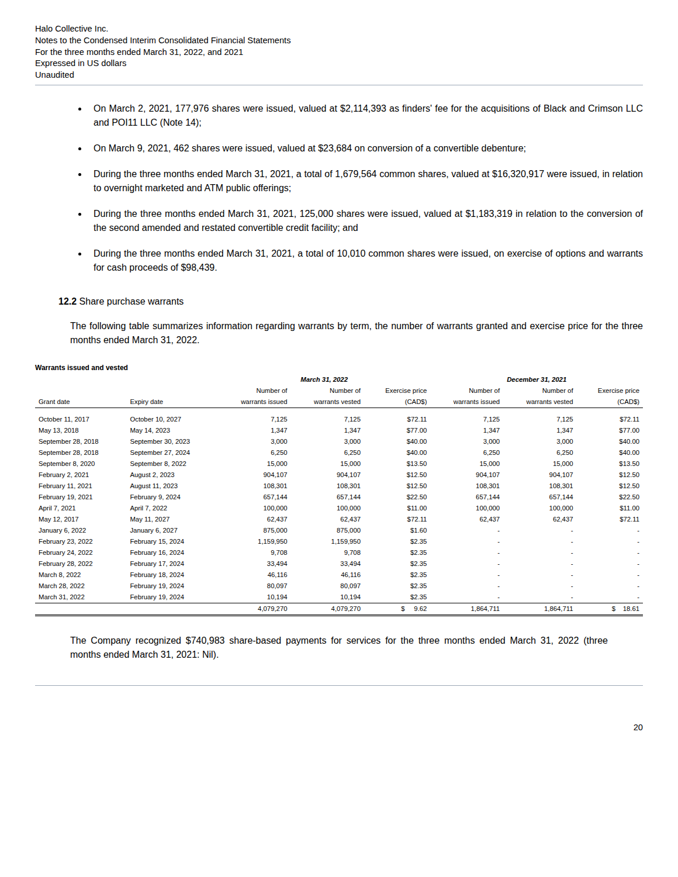Halo Collective Inc.
Notes to the Condensed Interim Consolidated Financial Statements
For the three months ended March 31, 2022, and 2021
Expressed in US dollars
Unaudited
On March 2, 2021, 177,976 shares were issued, valued at $2,114,393 as finders' fee for the acquisitions of Black and Crimson LLC and POI11 LLC (Note 14);
On March 9, 2021, 462 shares were issued, valued at $23,684 on conversion of a convertible debenture;
During the three months ended March 31, 2021, a total of 1,679,564 common shares, valued at $16,320,917 were issued, in relation to overnight marketed and ATM public offerings;
During the three months ended March 31, 2021, 125,000 shares were issued, valued at $1,183,319 in relation to the conversion of the second amended and restated convertible credit facility; and
During the three months ended March 31, 2021, a total of 10,010 common shares were issued, on exercise of options and warrants for cash proceeds of $98,439.
12.2 Share purchase warrants
The following table summarizes information regarding warrants by term, the number of warrants granted and exercise price for the three months ended March 31, 2022.
Warrants issued and vested
| | March 31, 2022 | December 31, 2021 |
| | Number of | Number of | Exercise price | Number of | Number of | Exercise price |
| Grant date | Expiry date | warrants issued | warrants vested | (CAD$) | warrants issued | warrants vested | (CAD$) |
| October 11, 2017 | October 10, 2027 | 7,125 | 7,125 | $72.11 | 7,125 | 7,125 | $72.11 |
| May 13, 2018 | May 14, 2023 | 1,347 | 1,347 | $77.00 | 1,347 | 1,347 | $77.00 |
| September 28, 2018 | September 30, 2023 | 3,000 | 3,000 | $40.00 | 3,000 | 3,000 | $40.00 |
| September 28, 2018 | September 27, 2024 | 6,250 | 6,250 | $40.00 | 6,250 | 6,250 | $40.00 |
| September 8, 2020 | September 8, 2022 | 15,000 | 15,000 | $13.50 | 15,000 | 15,000 | $13.50 |
| February 2, 2021 | August 2, 2023 | 904,107 | 904,107 | $12.50 | 904,107 | 904,107 | $12.50 |
| February 11, 2021 | August 11, 2023 | 108,301 | 108,301 | $12.50 | 108,301 | 108,301 | $12.50 |
| February 19, 2021 | February 9, 2024 | 657,144 | 657,144 | $22.50 | 657,144 | 657,144 | $22.50 |
| April 7, 2021 | April 7, 2022 | 100,000 | 100,000 | $11.00 | 100,000 | 100,000 | $11.00 |
| May 12, 2017 | May 11, 2027 | 62,437 | 62,437 | $72.11 | 62,437 | 62,437 | $72.11 |
| January 6, 2022 | January 6, 2027 | 875,000 | 875,000 | $1.60 | - | - | - |
| February 23, 2022 | February 15, 2024 | 1,159,950 | 1,159,950 | $2.35 | - | - | - |
| February 24, 2022 | February 16, 2024 | 9,708 | 9,708 | $2.35 | - | - | - |
| February 28, 2022 | February 17, 2024 | 33,494 | 33,494 | $2.35 | - | - | - |
| March 8, 2022 | February 18, 2024 | 46,116 | 46,116 | $2.35 | - | - | - |
| March 28, 2022 | February 19, 2024 | 80,097 | 80,097 | $2.35 | - | - | - |
| March 31, 2022 | February 19, 2024 | 10,194 | 10,194 | $2.35 | - | - | - |
| | 4,079,270 | 4,079,270 | $ 9.62 | 1,864,711 | 1,864,711 | $ 18.61 |
The Company recognized $740,983 share-based payments for services for the three months ended March 31, 2022 (three months ended March 31, 2021: Nil).
20